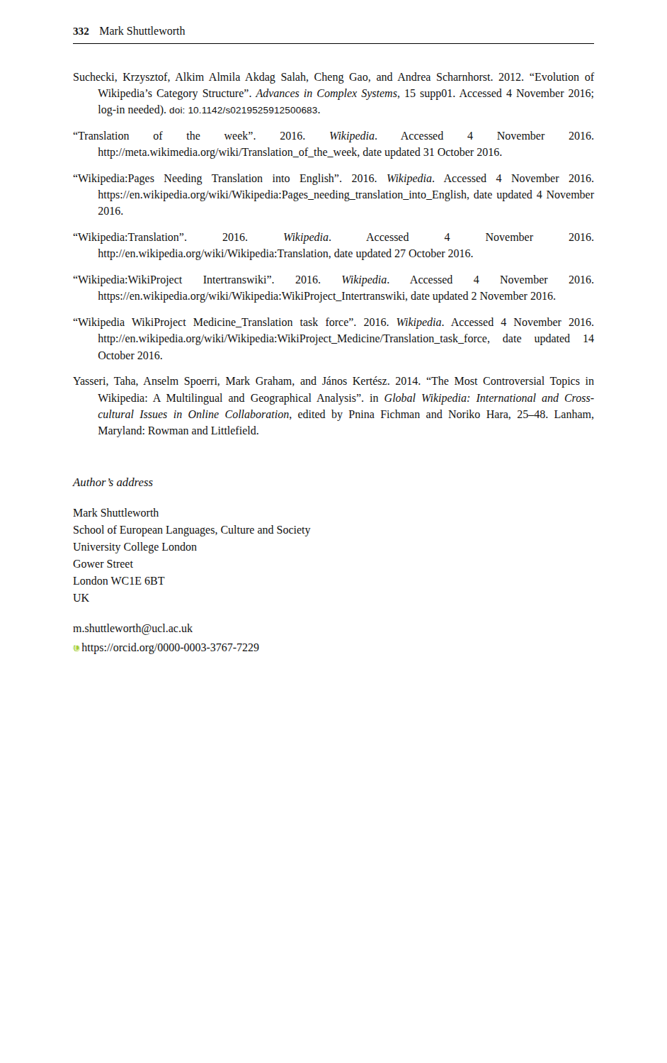332 Mark Shuttleworth
Suchecki, Krzysztof, Alkim Almila Akdag Salah, Cheng Gao, and Andrea Scharnhorst. 2012. “Evolution of Wikipedia’s Category Structure”. Advances in Complex Systems, 15 supp01. Accessed 4 November 2016; log-in needed). doi: 10.1142/s0219525912500683.
“Translation of the week”. 2016. Wikipedia. Accessed 4 November 2016. http://meta.wikimedia.org/wiki/Translation_of_the_week, date updated 31 October 2016.
“Wikipedia:Pages Needing Translation into English”. 2016. Wikipedia. Accessed 4 November 2016. https://en.wikipedia.org/wiki/Wikipedia:Pages_needing_translation_into_English, date updated 4 November 2016.
“Wikipedia:Translation”. 2016. Wikipedia. Accessed 4 November 2016. http://en.wikipedia.org/wiki/Wikipedia:Translation, date updated 27 October 2016.
“Wikipedia:WikiProject Intertranswiki”. 2016. Wikipedia. Accessed 4 November 2016. https://en.wikipedia.org/wiki/Wikipedia:WikiProject_Intertranswiki, date updated 2 November 2016.
“Wikipedia WikiProject Medicine_Translation task force”. 2016. Wikipedia. Accessed 4 November 2016. http://en.wikipedia.org/wiki/Wikipedia:WikiProject_Medicine/Translation_task_force, date updated 14 October 2016.
Yasseri, Taha, Anselm Spoerri, Mark Graham, and János Kertész. 2014. “The Most Controversial Topics in Wikipedia: A Multilingual and Geographical Analysis”. in Global Wikipedia: International and Cross-cultural Issues in Online Collaboration, edited by Pnina Fichman and Noriko Hara, 25–48. Lanham, Maryland: Rowman and Littlefield.
Author’s address
Mark Shuttleworth
School of European Languages, Culture and Society
University College London
Gower Street
London WC1E 6BT
UK
m.shuttleworth@ucl.ac.uk
iD https://orcid.org/0000-0003-3767-7229